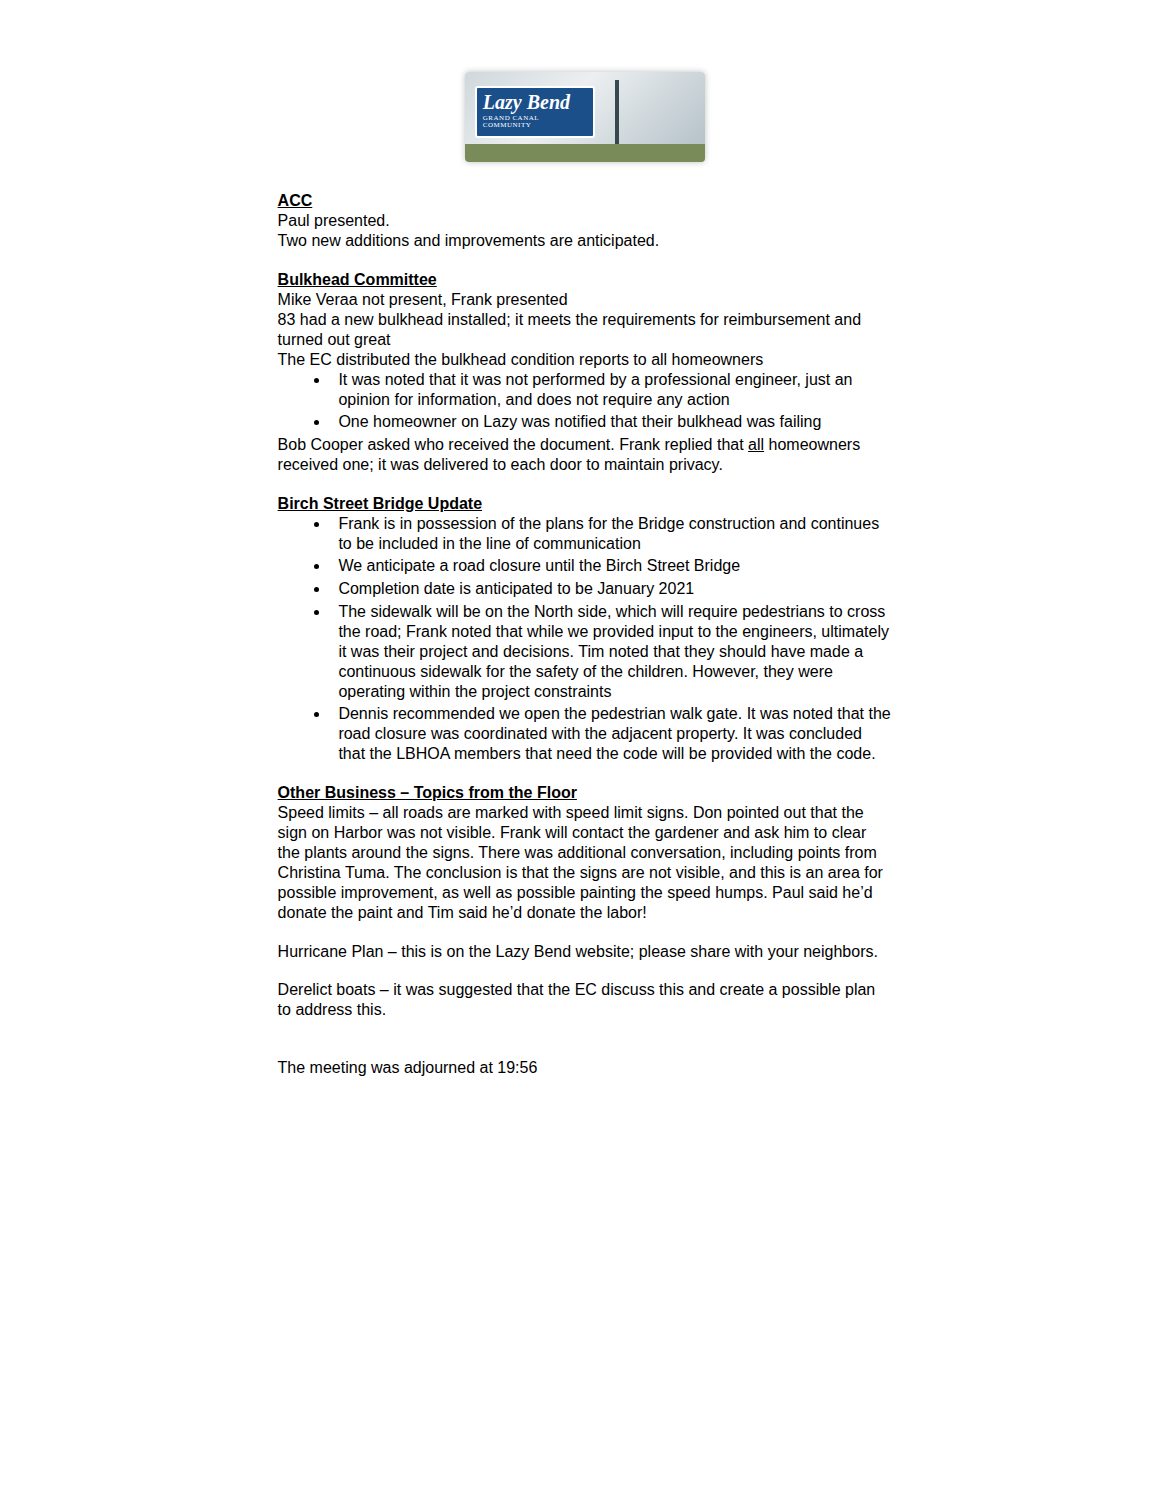Lazy BendGrand Canal Community
ACC
Paul presented.
Two new additions and improvements are anticipated.
Bulkhead Committee
Mike Veraa not present, Frank presented
83 had a new bulkhead installed; it meets the requirements for reimbursement and turned out great
The EC distributed the bulkhead condition reports to all homeowners
It was noted that it was not performed by a professional engineer, just an opinion for information, and does not require any action
One homeowner on Lazy was notified that their bulkhead was failing
Bob Cooper asked who received the document. Frank replied that all homeowners received one; it was delivered to each door to maintain privacy.
Birch Street Bridge Update
Frank is in possession of the plans for the Bridge construction and continues to be included in the line of communication
We anticipate a road closure until the Birch Street Bridge
Completion date is anticipated to be January 2021
The sidewalk will be on the North side, which will require pedestrians to cross the road; Frank noted that while we provided input to the engineers, ultimately it was their project and decisions. Tim noted that they should have made a continuous sidewalk for the safety of the children. However, they were operating within the project constraints
Dennis recommended we open the pedestrian walk gate. It was noted that the road closure was coordinated with the adjacent property. It was concluded that the LBHOA members that need the code will be provided with the code.
Other Business – Topics from the Floor
Speed limits – all roads are marked with speed limit signs. Don pointed out that the sign on Harbor was not visible. Frank will contact the gardener and ask him to clear the plants around the signs. There was additional conversation, including points from Christina Tuma. The conclusion is that the signs are not visible, and this is an area for possible improvement, as well as possible painting the speed humps. Paul said he’d donate the paint and Tim said he’d donate the labor!
Hurricane Plan – this is on the Lazy Bend website; please share with your neighbors.
Derelict boats – it was suggested that the EC discuss this and create a possible plan to address this.
The meeting was adjourned at 19:56